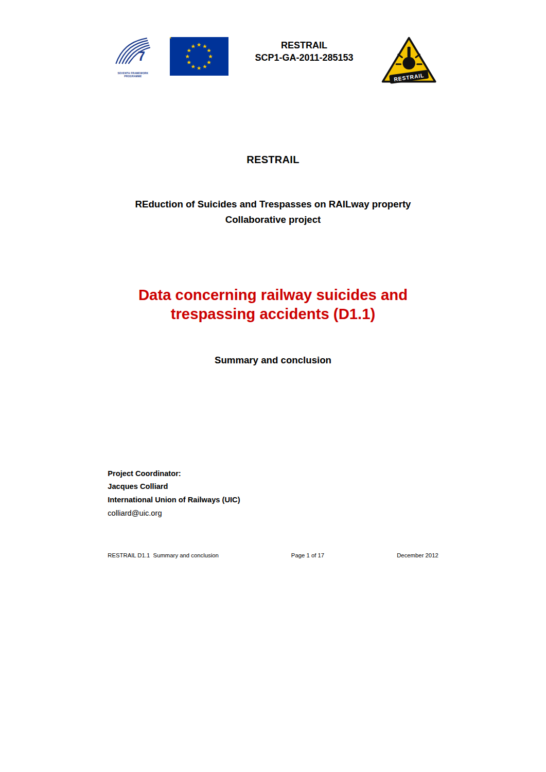7
SEVENTH FRAMEWORK
PROGRAMME
RESTRAIL
SCP1-GA-2011-285153
RESTRAIL
RESTRAIL
REduction of Suicides and Trespasses on RAILway property
Collaborative project
Data concerning railway suicides and trespassing accidents (D1.1)
Summary and conclusion
Project Coordinator:
Jacques Colliard
International Union of Railways (UIC)
colliard@uic.org
RESTRAIL D1.1 Summary and conclusion
Page 1 of 17
December 2012